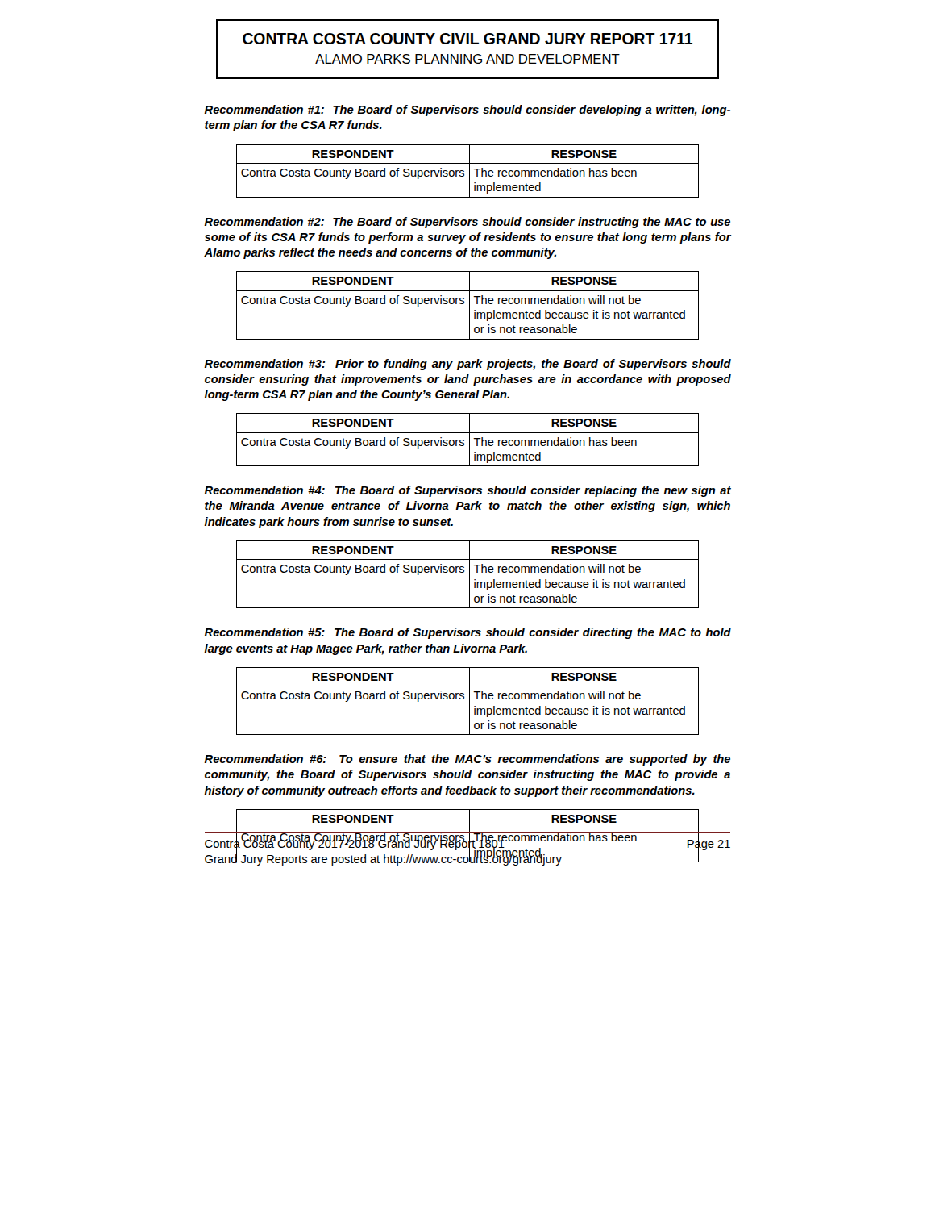CONTRA COSTA COUNTY CIVIL GRAND JURY REPORT 1711
ALAMO PARKS PLANNING AND DEVELOPMENT
Recommendation #1: The Board of Supervisors should consider developing a written, long-term plan for the CSA R7 funds.
| RESPONDENT | RESPONSE |
| --- | --- |
| Contra Costa County Board of Supervisors | The recommendation has been implemented |
Recommendation #2: The Board of Supervisors should consider instructing the MAC to use some of its CSA R7 funds to perform a survey of residents to ensure that long term plans for Alamo parks reflect the needs and concerns of the community.
| RESPONDENT | RESPONSE |
| --- | --- |
| Contra Costa County Board of Supervisors | The recommendation will not be implemented because it is not warranted or is not reasonable |
Recommendation #3: Prior to funding any park projects, the Board of Supervisors should consider ensuring that improvements or land purchases are in accordance with proposed long-term CSA R7 plan and the County’s General Plan.
| RESPONDENT | RESPONSE |
| --- | --- |
| Contra Costa County Board of Supervisors | The recommendation has been implemented |
Recommendation #4: The Board of Supervisors should consider replacing the new sign at the Miranda Avenue entrance of Livorna Park to match the other existing sign, which indicates park hours from sunrise to sunset.
| RESPONDENT | RESPONSE |
| --- | --- |
| Contra Costa County Board of Supervisors | The recommendation will not be implemented because it is not warranted or is not reasonable |
Recommendation #5: The Board of Supervisors should consider directing the MAC to hold large events at Hap Magee Park, rather than Livorna Park.
| RESPONDENT | RESPONSE |
| --- | --- |
| Contra Costa County Board of Supervisors | The recommendation will not be implemented because it is not warranted or is not reasonable |
Recommendation #6: To ensure that the MAC’s recommendations are supported by the community, the Board of Supervisors should consider instructing the MAC to provide a history of community outreach efforts and feedback to support their recommendations.
| RESPONDENT | RESPONSE |
| --- | --- |
| Contra Costa County Board of Supervisors | The recommendation has been implemented |
Contra Costa County 2017-2018 Grand Jury Report 1801
Page 21
Grand Jury Reports are posted at http://www.cc-courts.org/grandjury